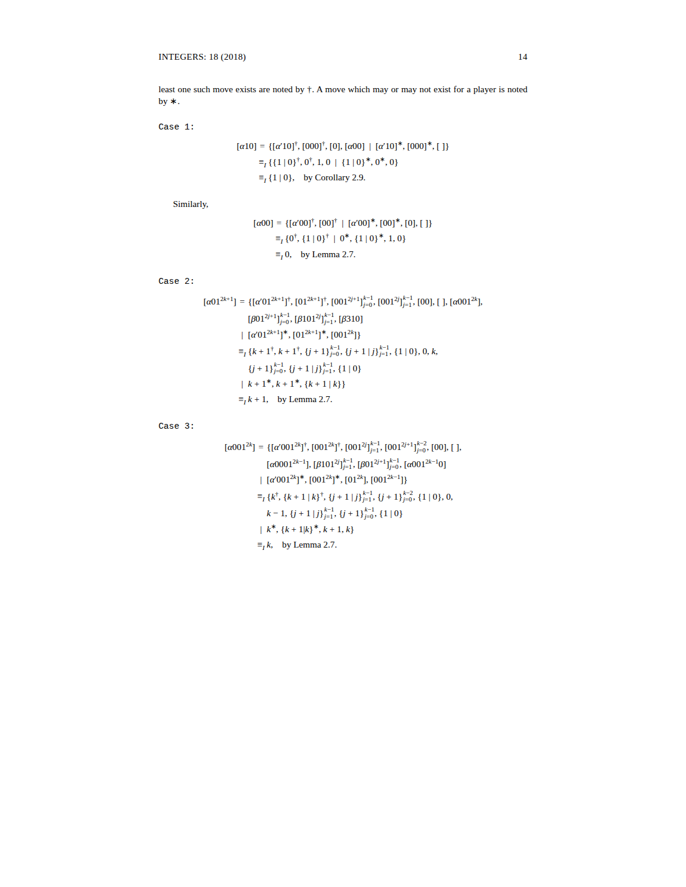INTEGERS: 18 (2018)
14
least one such move exists are noted by †. A move which may or may not exist for a player is noted by ∗.
Case 1:
| [ α 10] | = | {[ α ′10] † , [000] † , [0], [ α 00] / [ α ′10] ∗ , [000] ∗ , [ ]} |
| | ≡ I | {{1 / 0} † , 0 † , 1, 0 / {1 / 0} ∗ , 0 ∗ , 0} |
| | ≡ I | {1 / 0}, by Corollary 2.9. |
Similarly,
| [ α 00] | = | {[ α ′00] † , [00] † / [ α ′00] ∗ , [00] ∗ , [0], [ ]} |
| | ≡ I | {0 † , {1 / 0} † / 0 ∗ , {1 / 0} ∗ , 1, 0} |
| | ≡ I | 0, by Lemma 2.7. |
Case 2:
| [ α 01 2 k +1 ] | = | {[ α ′01 2 k +1 ] † , [01 2 k +1 ] † , [001 2 j +1 ] k −1 j =0 , [001 2 j ] k −1 j =1 , [00], [ ], [ α 001 2 k ], |
| | | [ β 01 2 j +1 ] k −1 j =0 , [ β 101 2 j ] k −1 j =1 , [ β 310] |
| | / | [ α ′01 2 k +1 ] ∗ , [01 2 k +1 ] ∗ , [001 2 k ]} |
| | ≡ I | { k + 1 † , k + 1 † , { j + 1} k −1 j =0 , { j + 1 / j } k −1 j =1 , {1 / 0}, 0, k , |
| | | { j + 1} k −1 j =0 , { j + 1 / j } k −1 j =1 , {1 / 0} |
| | / | k + 1 ∗ , k + 1 ∗ , { k + 1 / k }} |
| | ≡ I | k + 1, by Lemma 2.7. |
Case 3:
| [ α 001 2 k ] | = | {[ α ′001 2 k ] † , [001 2 k ] † , [001 2 j ] k −1 j =1 , [001 2 j +1 ] k −2 j =0 , [00], [ ], |
| | | [ α 0001 2 k −1 ], [ β 101 2 j ] k −1 j =1 , [ β 01 2 j +1 ] k −1 j =0 , [ α 001 2 k −1 0] |
| | / | [ α ′001 2 k ] ∗ , [001 2 k ] ∗ , [01 2 k ], [001 2 k −1 ]} |
| | ≡ I | { k † , { k + 1 / k } † , { j + 1 / j } k −1 j =1 , { j + 1} k −2 j =0 , {1 / 0}, 0, |
| | | k − 1, { j + 1 / j } k −1 j =1 , { j + 1} k −1 j =0 , {1 / 0} |
| | / | k ∗ , { k + 1/ k } ∗ , k + 1, k } |
| | ≡ I | k , by Lemma 2.7. |